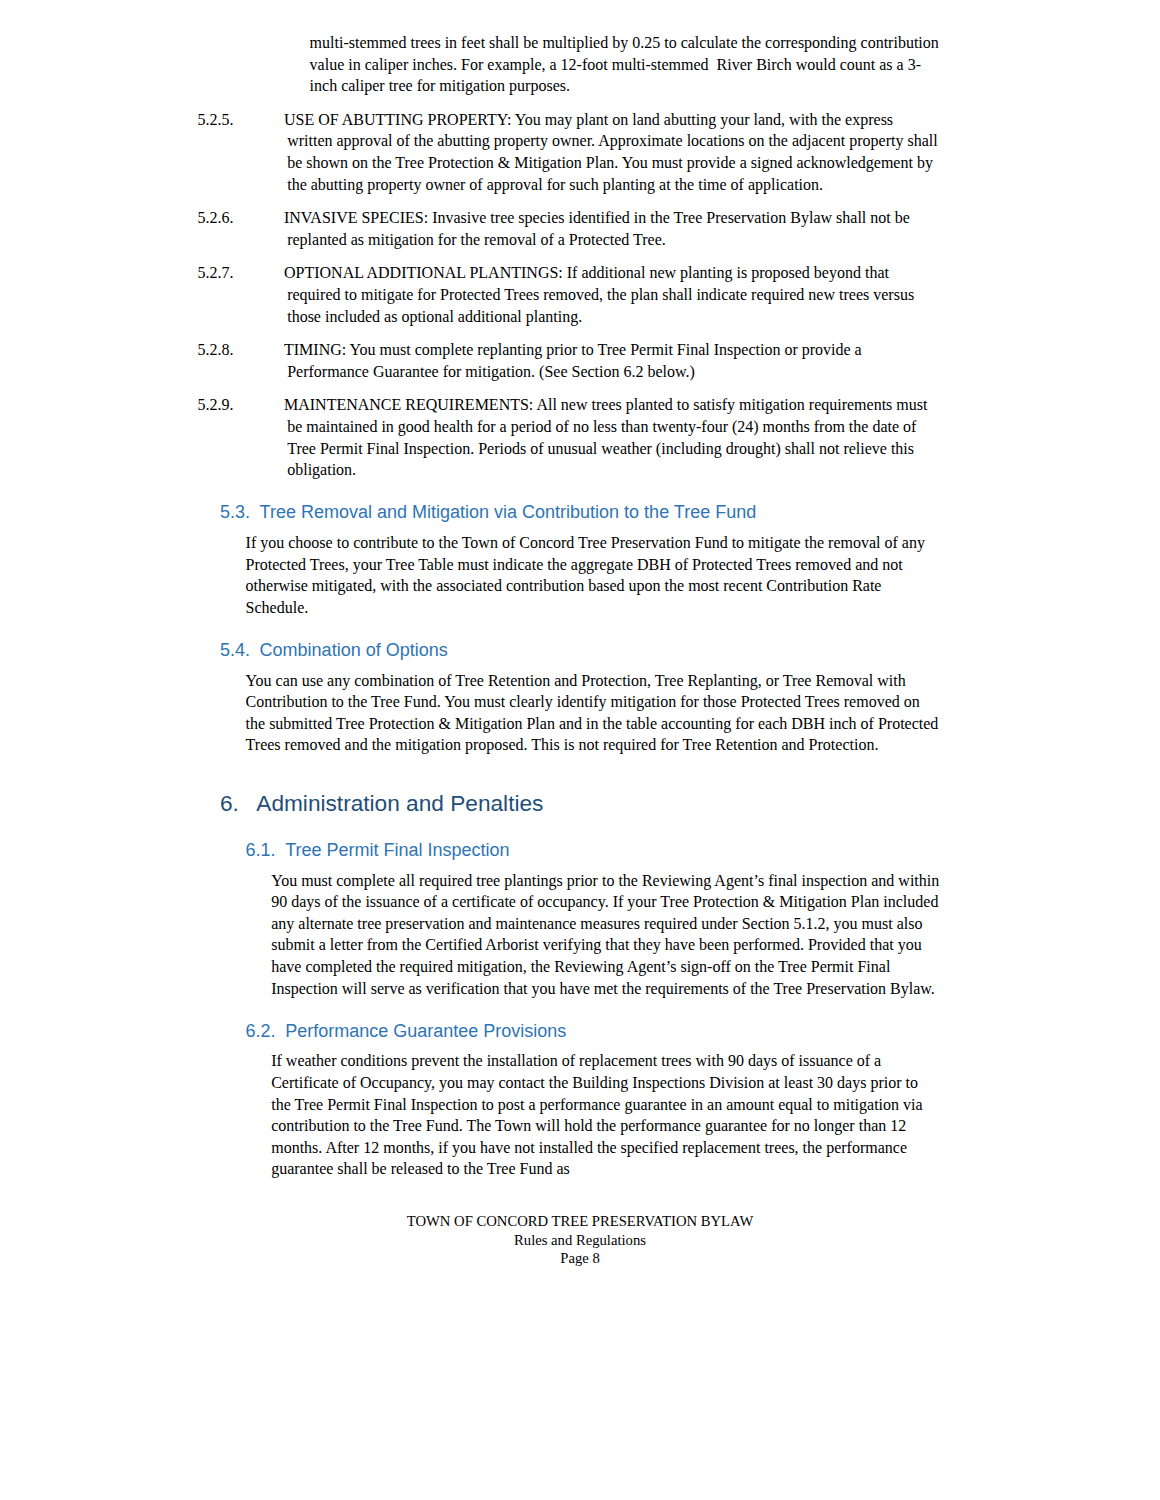multi-stemmed trees in feet shall be multiplied by 0.25 to calculate the corresponding contribution value in caliper inches. For example, a 12-foot multi-stemmed River Birch would count as a 3-inch caliper tree for mitigation purposes.
5.2.5. USE OF ABUTTING PROPERTY: You may plant on land abutting your land, with the express written approval of the abutting property owner. Approximate locations on the adjacent property shall be shown on the Tree Protection & Mitigation Plan. You must provide a signed acknowledgement by the abutting property owner of approval for such planting at the time of application.
5.2.6. INVASIVE SPECIES: Invasive tree species identified in the Tree Preservation Bylaw shall not be replanted as mitigation for the removal of a Protected Tree.
5.2.7. OPTIONAL ADDITIONAL PLANTINGS: If additional new planting is proposed beyond that required to mitigate for Protected Trees removed, the plan shall indicate required new trees versus those included as optional additional planting.
5.2.8. TIMING: You must complete replanting prior to Tree Permit Final Inspection or provide a Performance Guarantee for mitigation. (See Section 6.2 below.)
5.2.9. MAINTENANCE REQUIREMENTS: All new trees planted to satisfy mitigation requirements must be maintained in good health for a period of no less than twenty-four (24) months from the date of Tree Permit Final Inspection. Periods of unusual weather (including drought) shall not relieve this obligation.
5.3. Tree Removal and Mitigation via Contribution to the Tree Fund
If you choose to contribute to the Town of Concord Tree Preservation Fund to mitigate the removal of any Protected Trees, your Tree Table must indicate the aggregate DBH of Protected Trees removed and not otherwise mitigated, with the associated contribution based upon the most recent Contribution Rate Schedule.
5.4. Combination of Options
You can use any combination of Tree Retention and Protection, Tree Replanting, or Tree Removal with Contribution to the Tree Fund. You must clearly identify mitigation for those Protected Trees removed on the submitted Tree Protection & Mitigation Plan and in the table accounting for each DBH inch of Protected Trees removed and the mitigation proposed. This is not required for Tree Retention and Protection.
6. Administration and Penalties
6.1. Tree Permit Final Inspection
You must complete all required tree plantings prior to the Reviewing Agent’s final inspection and within 90 days of the issuance of a certificate of occupancy. If your Tree Protection & Mitigation Plan included any alternate tree preservation and maintenance measures required under Section 5.1.2, you must also submit a letter from the Certified Arborist verifying that they have been performed. Provided that you have completed the required mitigation, the Reviewing Agent’s sign-off on the Tree Permit Final Inspection will serve as verification that you have met the requirements of the Tree Preservation Bylaw.
6.2. Performance Guarantee Provisions
If weather conditions prevent the installation of replacement trees with 90 days of issuance of a Certificate of Occupancy, you may contact the Building Inspections Division at least 30 days prior to the Tree Permit Final Inspection to post a performance guarantee in an amount equal to mitigation via contribution to the Tree Fund. The Town will hold the performance guarantee for no longer than 12 months. After 12 months, if you have not installed the specified replacement trees, the performance guarantee shall be released to the Tree Fund as
TOWN OF CONCORD TREE PRESERVATION BYLAW
Rules and Regulations
Page 8